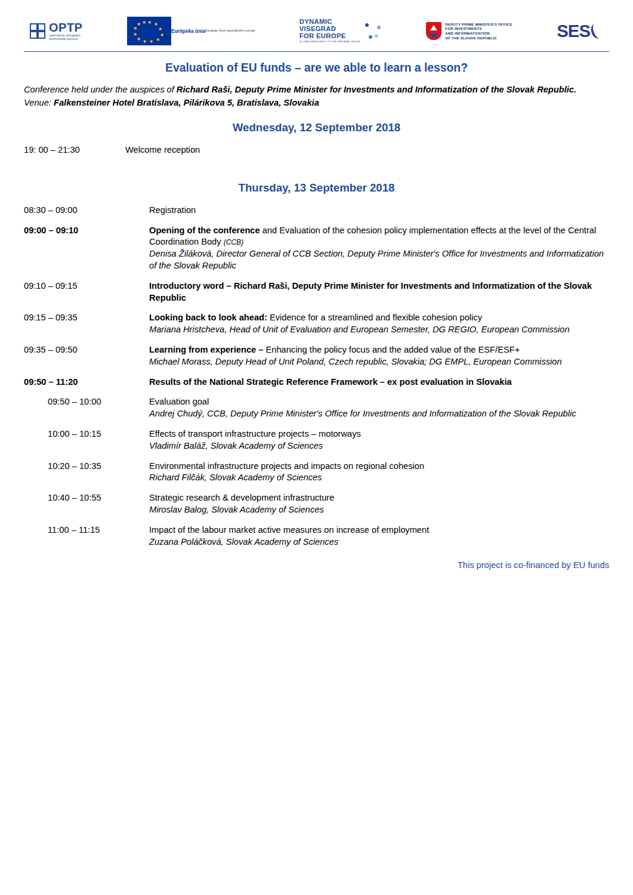OPTP
operačný program
technická pomoc
★ ★ ★ ★ ★ ★ ★ ★ ★ ★ ★ ★
Európska únia
Európsky fond regionálneho rozvoja
DYNAMIC
VISEGRAD
FOR EUROPE
SLOVAK PRESIDENCY OF THE VISEGRAD GROUP
DEPUTY PRIME MINISTER'S OFFICE
FOR INVESTMENTS
AND INFORMATIZATION
OF THE SLOVAK REPUBLIC
SES
Evaluation of EU funds – are we able to learn a lesson?
Conference held under the auspices of Richard Raši, Deputy Prime Minister for Investments and Informatization of the Slovak Republic.
Venue: Falkensteiner Hotel Bratislava, Pilárikova 5, Bratislava, Slovakia
Wednesday, 12 September 2018
| 19: 00 – 21:30 | Welcome reception |
Thursday, 13 September 2018
| 08:30 – 09:00 | Registration |
| 09:00 – 09:10 | Opening of the conference and Evaluation of the cohesion policy implementation effects at the level of the Central Coordination Body (CCB) Denisa Žiláková, Director General of CCB Section, Deputy Prime Minister's Office for Investments and Informatization of the Slovak Republic |
| 09:10 – 09:15 | Introductory word – Richard Raši, Deputy Prime Minister for Investments and Informatization of the Slovak Republic |
| 09:15 – 09:35 | Looking back to look ahead: Evidence for a streamlined and flexible cohesion policy Mariana Hristcheva, Head of Unit of Evaluation and European Semester, DG REGIO, European Commission |
| 09:35 – 09:50 | Learning from experience – Enhancing the policy focus and the added value of the ESF/ESF+ Michael Morass, Deputy Head of Unit Poland, Czech republic, Slovakia; DG EMPL, European Commission |
| 09:50 – 11:20 | Results of the National Strategic Reference Framework – ex post evaluation in Slovakia |
| 09:50 – 10:00 | Evaluation goal Andrej Chudý, CCB, Deputy Prime Minister's Office for Investments and Informatization of the Slovak Republic |
| 10:00 – 10:15 | Effects of transport infrastructure projects – motorways Vladimír Baláž, Slovak Academy of Sciences |
| 10:20 – 10:35 | Environmental infrastructure projects and impacts on regional cohesion Richard Filčák, Slovak Academy of Sciences |
| 10:40 – 10:55 | Strategic research & development infrastructure Miroslav Balog, Slovak Academy of Sciences |
| 11:00 – 11:15 | Impact of the labour market active measures on increase of employment Zuzana Poláčková, Slovak Academy of Sciences |
This project is co-financed by EU funds